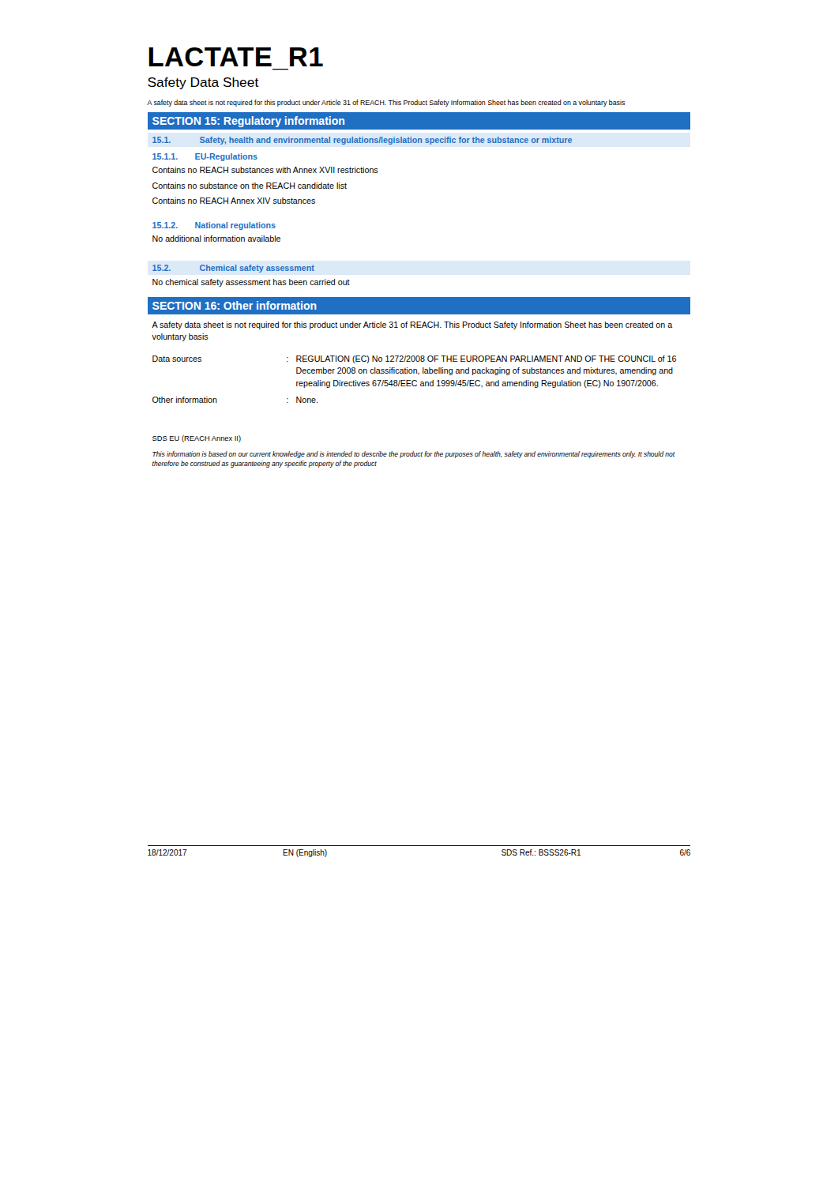LACTATE_R1
Safety Data Sheet
A safety data sheet is not required for this product under Article 31 of REACH. This Product Safety Information Sheet has been created on a voluntary basis
SECTION 15: Regulatory information
15.1. Safety, health and environmental regulations/legislation specific for the substance or mixture
15.1.1. EU-Regulations
Contains no REACH substances with Annex XVII restrictions
Contains no substance on the REACH candidate list
Contains no REACH Annex XIV substances
15.1.2. National regulations
No additional information available
15.2. Chemical safety assessment
No chemical safety assessment has been carried out
SECTION 16: Other information
A safety data sheet is not required for this product under Article 31 of REACH. This Product Safety Information Sheet has been created on a voluntary basis
| Data sources | : | REGULATION (EC) No 1272/2008 OF THE EUROPEAN PARLIAMENT AND OF THE COUNCIL of 16 December 2008 on classification, labelling and packaging of substances and mixtures, amending and repealing Directives 67/548/EEC and 1999/45/EC, and amending Regulation (EC) No 1907/2006. |
| Other information | : | None. |
SDS EU (REACH Annex II)
This information is based on our current knowledge and is intended to describe the product for the purposes of health, safety and environmental requirements only. It should not therefore be construed as guaranteeing any specific property of the product
18/12/2017
EN (English)
SDS Ref.: BSSS26-R1
6/6